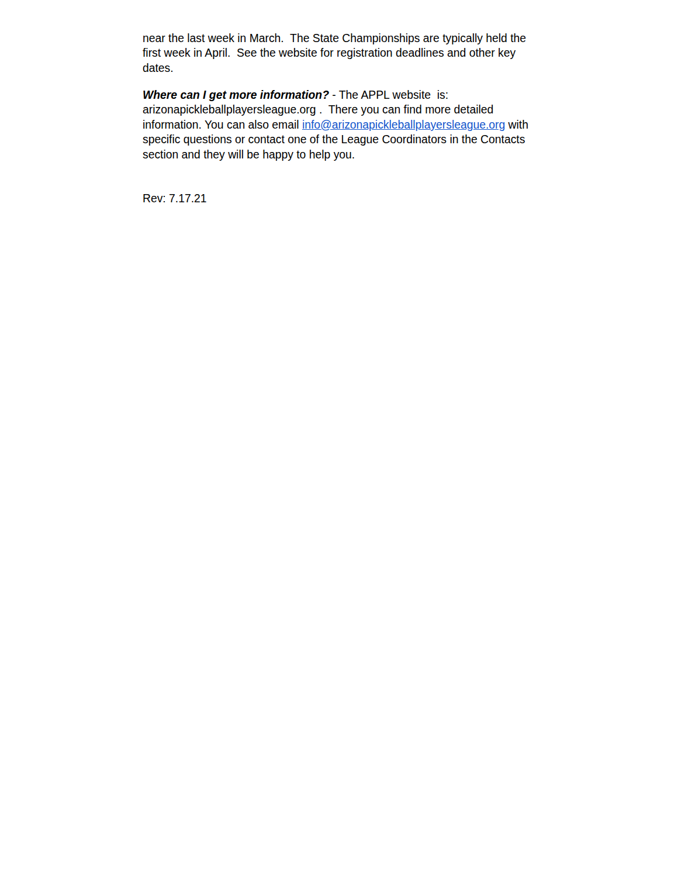near the last week in March. The State Championships are typically held the first week in April. See the website for registration deadlines and other key dates.
Where can I get more information? - The APPL website is: arizonapickleballplayersleague.org . There you can find more detailed information. You can also email info@arizonapickleballplayersleague.org with specific questions or contact one of the League Coordinators in the Contacts section and they will be happy to help you.
Rev: 7.17.21